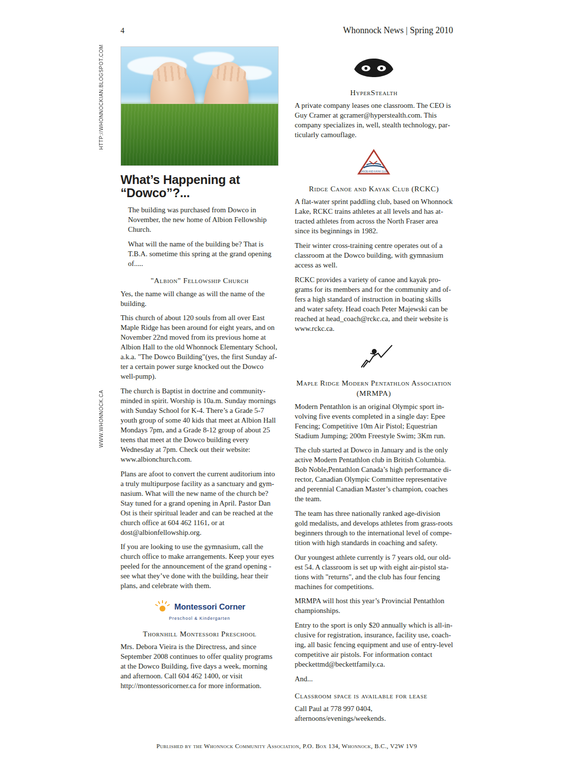4
Whonnock News | Spring 2010
HTTP://WHONNOCKIAN.BLOGSPOT.COM WWW.WHONNOCK.CA
What’s Happening at “Dowco”?...
The building was purchased from Dowco in November, the new home of Albion Fellowship Church.
What will the name of the building be? That is T.B.A. sometime this spring at the grand opening of.....
"Albion" Fellowship Church
Yes, the name will change as will the name of the building.
This church of about 120 souls from all over East Maple Ridge has been around for eight years, and on November 22nd moved from its previous home at Albion Hall to the old Whonnock Elementary School, a.k.a. "The Dowco Building"(yes, the first Sunday after a certain power surge knocked out the Dowco well-pump).
The church is Baptist in doctrine and community-minded in spirit. Worship is 10a.m. Sunday mornings with Sunday School for K-4. There’s a Grade 5-7 youth group of some 40 kids that meet at Albion Hall Mondays 7pm, and a Grade 8-12 group of about 25 teens that meet at the Dowco building every Wednesday at 7pm. Check out their website: www.albionchurch.com.
Plans are afoot to convert the current auditorium into a truly multipurpose facility as a sanctuary and gymnasium. What will the new name of the church be? Stay tuned for a grand opening in April. Pastor Dan Ost is their spiritual leader and can be reached at the church office at 604 462 1161, or at dost@albionfellowship.org.
If you are looking to use the gymnasium, call the church office to make arrangements. Keep your eyes peeled for the announcement of the grand opening - see what they’ve done with the building, hear their plans, and celebrate with them.
Montessori Corner
Preschool & Kindergarten
Thornhill Montessori Preschool
Mrs. Debora Vieira is the Directress, and since September 2008 continues to offer quality programs at the Dowco Building, five days a week, morning and afternoon. Call 604 462 1400, or visit http://montessoricorner.ca for more information.
HyperStealth
A private company leases one classroom. The CEO is Guy Cramer at gcramer@hyperstealth.com. This company specializes in, well, stealth technology, particularly camouflage.
CANOE AND KAYAK CLUB
Ridge Canoe and Kayak Club (RCKC)
A flat-water sprint paddling club, based on Whonnock Lake, RCKC trains athletes at all levels and has attracted athletes from across the North Fraser area since its beginnings in 1982.
Their winter cross-training centre operates out of a classroom at the Dowco building, with gymnasium access as well.
RCKC provides a variety of canoe and kayak programs for its members and for the community and offers a high standard of instruction in boating skills and water safety. Head coach Peter Majewski can be reached at head_coach@rckc.ca, and their website is www.rckc.ca.
Maple Ridge Modern Pentathlon Association
(MRMPA)
Modern Pentathlon is an original Olympic sport involving five events completed in a single day: Epee Fencing; Competitive 10m Air Pistol; Equestrian Stadium Jumping; 200m Freestyle Swim; 3Km run.
The club started at Dowco in January and is the only active Modern Pentathlon club in British Columbia. Bob Noble,Pentathlon Canada’s high performance director, Canadian Olympic Committee representative and perennial Canadian Master’s champion, coaches the team.
The team has three nationally ranked age-division gold medalists, and develops athletes from grass-roots beginners through to the international level of competition with high standards in coaching and safety.
Our youngest athlete currently is 7 years old, our oldest 54. A classroom is set up with eight air-pistol stations with "returns", and the club has four fencing machines for competitions.
MRMPA will host this year’s Provincial Pentathlon championships.
Entry to the sport is only $20 annually which is all-inclusive for registration, insurance, facility use, coaching, all basic fencing equipment and use of entry-level competitive air pistols. For information contact pbeckettmd@beckettfamily.ca.
And...
Classroom space is available for lease
Call Paul at 778 997 0404, afternoons/evenings/weekends.
Published by the Whonnock Community Association, P.O. Box 134, Whonnock, B.C., V2W 1V9